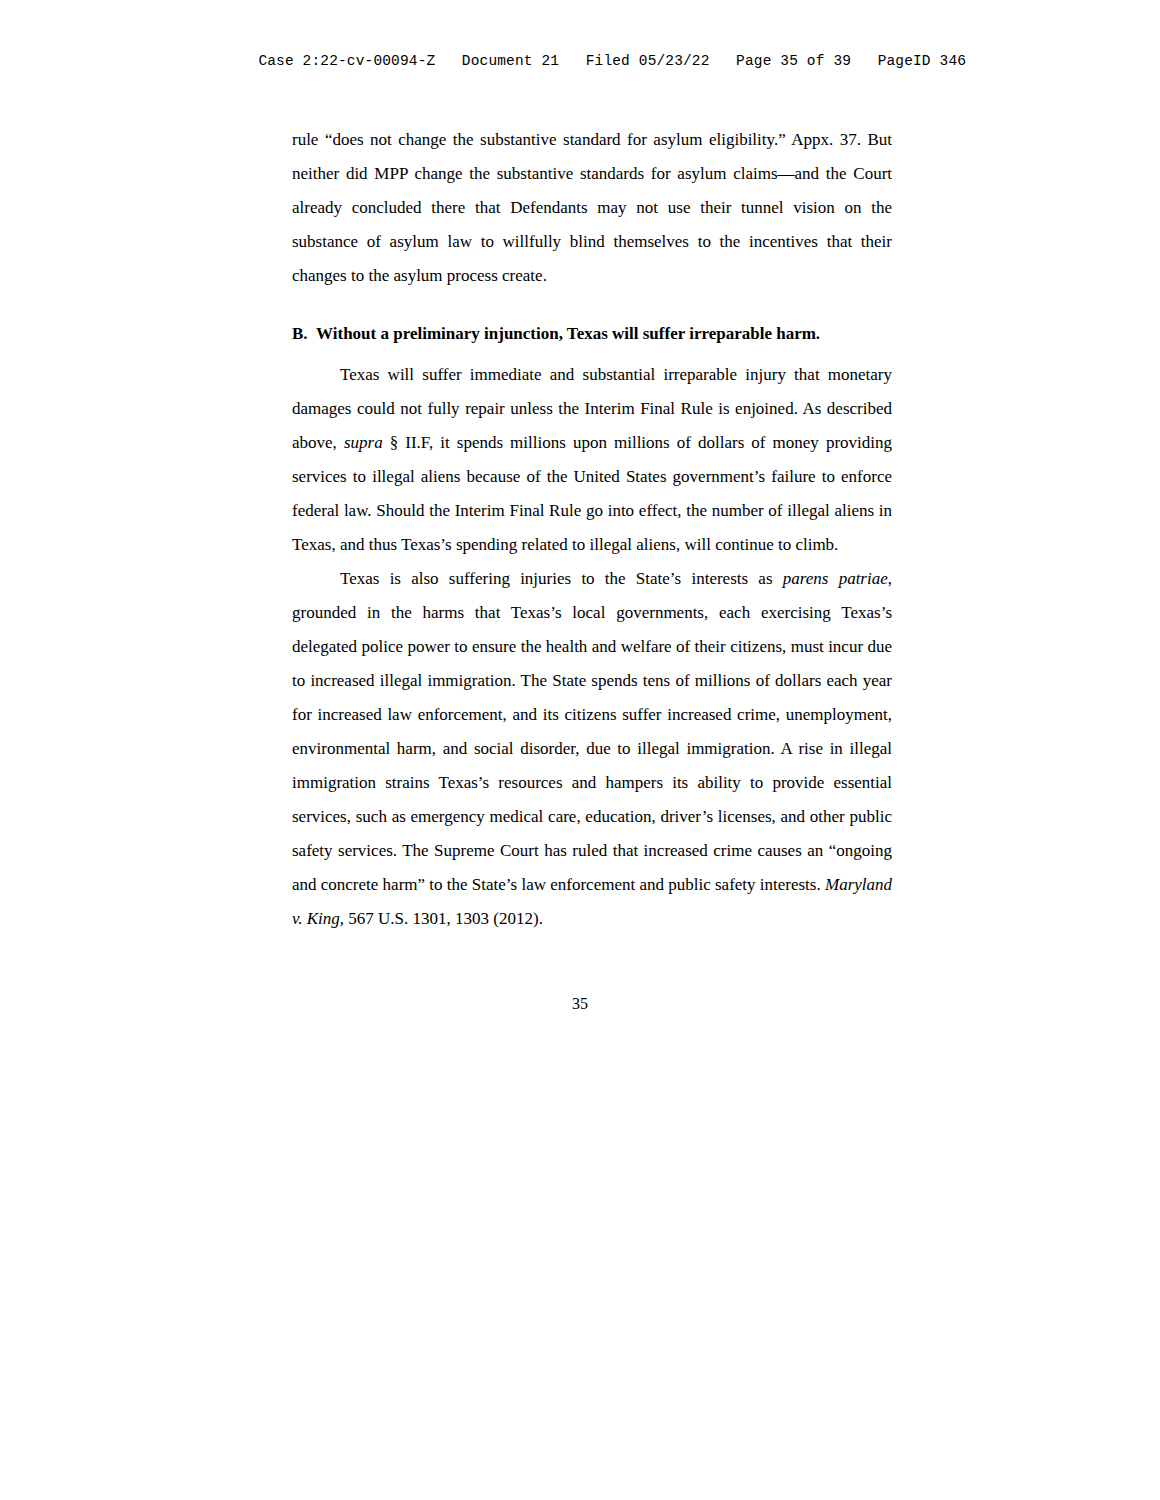Case 2:22-cv-00094-Z Document 21 Filed 05/23/22 Page 35 of 39 PageID 346
rule “does not change the substantive standard for asylum eligibility.” Appx. 37. But neither did MPP change the substantive standards for asylum claims—and the Court already concluded there that Defendants may not use their tunnel vision on the substance of asylum law to willfully blind themselves to the incentives that their changes to the asylum process create.
B. Without a preliminary injunction, Texas will suffer irreparable harm.
Texas will suffer immediate and substantial irreparable injury that monetary damages could not fully repair unless the Interim Final Rule is enjoined. As described above, supra § II.F, it spends millions upon millions of dollars of money providing services to illegal aliens because of the United States government’s failure to enforce federal law. Should the Interim Final Rule go into effect, the number of illegal aliens in Texas, and thus Texas’s spending related to illegal aliens, will continue to climb.
Texas is also suffering injuries to the State’s interests as parens patriae, grounded in the harms that Texas’s local governments, each exercising Texas’s delegated police power to ensure the health and welfare of their citizens, must incur due to increased illegal immigration. The State spends tens of millions of dollars each year for increased law enforcement, and its citizens suffer increased crime, unemployment, environmental harm, and social disorder, due to illegal immigration. A rise in illegal immigration strains Texas’s resources and hampers its ability to provide essential services, such as emergency medical care, education, driver’s licenses, and other public safety services. The Supreme Court has ruled that increased crime causes an “ongoing and concrete harm” to the State’s law enforcement and public safety interests. Maryland v. King, 567 U.S. 1301, 1303 (2012).
35